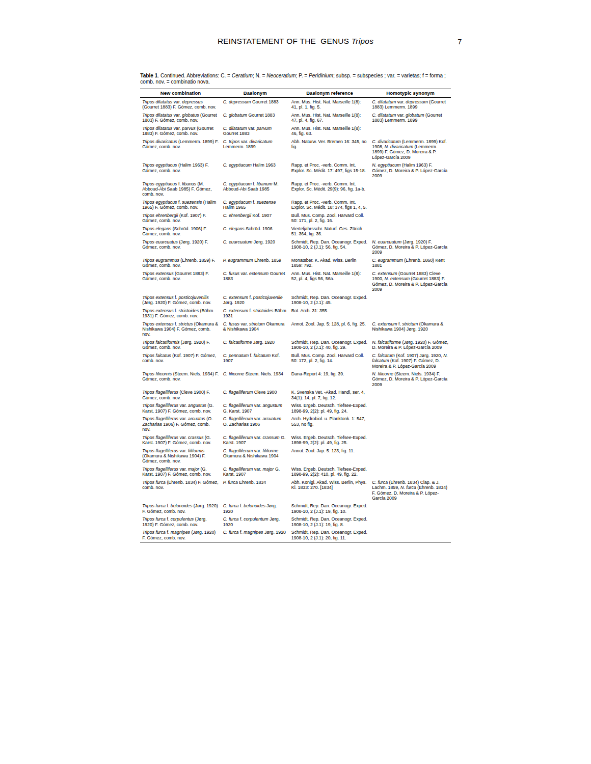REINSTATEMENT OF THE GENUS Tripos
7
Table 1. Continued. Abbreviations: C. = Ceratium; N. = Neoceratium; P. = Peridinium; subsp. = subspecies ; var. = varietas; f = forma ; comb. nov. = combinatio nova.
| New combination | Basionym | Basionym reference | Homotypic synonym |
| --- | --- | --- | --- |
| Tripos dilatatus var. depressus (Gourret 1883) F. Gómez, comb. nov. | C. depressum Gourret 1883 | Ann. Mus. Hist. Nat. Marseille 1(8): 41, pl. 1, fig. 5. | C. dilatatum var. depressum (Gourret 1883) Lemmerm. 1899 |
| Tripos dilatatus var. globatus (Gourret 1883) F. Gómez, comb. nov. | C. globatum Gourret 1883 | Ann. Mus. Hist. Nat. Marseille 1(8): 47, pl. 4, fig. 67. | C. dilatatum var. globatum (Gourret 1883) Lemmerm. 1899 |
| Tripos dilatatus var. parvus (Gourret 1883) F. Gómez, comb. nov. | C. dilatatum var. parvum Gourret 1883 | Ann. Mus. Hist. Nat. Marseille 1(8): 46, fig. 63. | |
| Tripos divaricatus (Lemmerm. 1899) F. Gómez, comb. nov. | C. tripos var. divaricatum Lemmerm. 1899 | Abh. Naturw. Ver. Bremen 16: 345, no fig. | C. divaricatum (Lemmerm. 1899) Kof. 1908, N. divaricatum (Lemmerm. 1899) F. Gómez, D. Moreira & P. López-García 2009 |
| Tripos egyptiacus (Halim 1963) F. Gómez, comb. nov. | C. egyptiacum Halim 1963 | Rapp. et Proc. -verb. Comm. Int. Explor. Sc. Médit. 17: 497, figs 15-18. | N. egyptiacum (Halim 1963) F. Gómez, D. Moreira & P. López-García 2009 |
| Tripos egyptiacus f. libanus (M. Abboud-Abi Saab 1985) F. Gómez, comb. nov. | C. egyptiacum f. libanum M. Abboud-Abi Saab 1985 | Rapp. et Proc. -verb. Comm. Int. Explor. Sc. Médit. 29(9): 96, fig. 1a-b. | |
| Tripos egyptiacus f. suezensis (Halim 1965) F. Gómez, comb. nov. | C. egyptiacum f. suezense Halim 1965 | Rapp. et Proc. -verb. Comm. Int. Explor. Sc. Médit. 18: 374, figs 1, 4, 5. | |
| Tripos ehrenbergii (Kof. 1907) F. Gómez, comb. nov. | C. ehrenbergii Kof. 1907 | Bull. Mus. Comp. Zool. Harvard Coll. 50: 171, pl. 2, fig. 16. | |
| Tripos elegans (Schröd. 1906) F. Gómez, comb. nov. | C. elegans Schröd. 1906 | Vierteljahrsschr. Naturf. Ges. Zürich 51: 364, fig. 36. | |
| Tripos euarcuatus (Jørg. 1920) F. Gómez, comb. nov. | C. euarcuatum Jørg. 1920 | Schmidt, Rep. Dan. Oceanogr. Exped. 1908-10, 2 (J.1): 56, fig. 54. | N. euarcuatum (Jørg. 1920) F. Gómez, D. Moreira & P. López-García 2009 |
| Tripos eugrammus (Ehrenb. 1859) F. Gómez, comb. nov. | P. eugrammum Ehrenb. 1859 | Monatsber. K. Akad. Wiss. Berlin 1859: 792. | C. eugrammum (Ehrenb. 1860) Kent 1881 |
| Tripos extensus (Gourret 1883) F. Gómez, comb. nov. | C. fusus var. extensum Gourret 1883 | Ann. Mus. Hist. Nat. Marseille 1(8): 52, pl. 4, figs 56, 56a. | C. extensum (Gourret 1883) Cleve 1900, N. extensum (Gourret 1883) F. Gómez, D. Moreira & P. López-García 2009 |
| Tripos extensus f. posticojuvenilis (Jørg. 1920) F. Gómez, comb. nov. | C. extensum f. posticojuvenile Jørg. 1920 | Schmidt, Rep. Dan. Oceanogr. Exped. 1908-10, 2 (J.1): 45. | |
| Tripos extensus f. strictoides (Böhm 1931) F. Gómez, comb. nov. | C. extensum f. strictoides Böhm 1931 | Bot. Arch. 31: 355. | |
| Tripos extensus f. strictus (Okamura & Nishikawa 1904) F. Gómez, comb. nov. | C. fusus var. strictum Okamura & Nishikawa 1904 | Annot. Zool. Jap. 5: 128, pl. 6, fig. 25. | C. extensum f. strictum (Okamura & Nishikawa 1904) Jørg. 1920 |
| Tripos falcatiformis (Jørg. 1920) F. Gómez, comb. nov. | C. falcatiforme Jørg. 1920 | Schmidt, Rep. Dan. Oceanogr. Exped. 1908-10, 2 (J.1): 40, fig. 29. | N. falcatiforme (Jørg. 1920) F. Gómez, D. Moreira & P. López-García 2009 |
| Tripos falcatus (Kof. 1907) F. Gómez, comb. nov. | C. pennatum f. falcatum Kof. 1907 | Bull. Mus. Comp. Zool. Harvard Coll. 50: 172, pl. 2, fig. 14. | C. falcatum (Kof. 1907) Jørg. 1920, N. falcatum (Kof. 1907) F. Gómez, D. Moreira & P. López-García 2009 |
| Tripos filicornis (Steem. Niels. 1934) F. Gómez, comb. nov. | C. filicorne Steem. Niels. 1934 | Dana-Report 4: 19, fig. 39. | N. filicorne (Steem. Niels. 1934) F. Gómez, D. Moreira & P. López-García 2009 |
| Tripos flagelliferus (Cleve 1900) F. Gómez, comb. nov. | C. flagelliferum Cleve 1900 | K. Svenska Vet. -Akad. Handl, ser. 4, 34(1): 14, pl. 7, fig. 12. | |
| Tripos flagelliferus var. angustus (G. Karst. 1907) F. Gómez, comb. nov. | C. flagelliferum var. angustum G. Karst. 1907 | Wiss. Ergeb. Deutsch. Tiefsee-Exped. 1898-99, 2(2): pl. 49, fig. 24. | |
| Tripos flagelliferus var. arcuatus (O. Zacharias 1906) F. Gómez, comb. nov. | C. flagelliferum var. arcuatum O. Zacharias 1906 | Arch. Hydrobiol. u. Planktonk. 1: 547, 553, no fig. | |
| Tripos flagelliferus var. crassus (G. Karst. 1907) F. Gómez, comb. nov. | C. flagelliferum var. crassum G. Karst. 1907 | Wiss. Ergeb. Deutsch. Tiefsee-Exped. 1898-99, 2(2): pl. 49, fig. 25. | |
| Tripos flagelliferus var. filiformis (Okamura & Nishikawa 1904) F. Gómez, comb. nov. | C. flagelliferum var. filiforme Okamura & Nishikawa 1904 | Annot. Zool. Jap. 5: 123, fig. 11. | |
| Tripos flagelliferus var. major (G. Karst. 1907) F. Gómez, comb. nov. | C. flagelliferum var. major G. Karst. 1907 | Wiss. Ergeb. Deutsch. Tiefsee-Exped. 1898-99, 2(2): 410, pl. 49, fig. 22. | |
| Tripos furca (Ehrenb. 1834) F. Gómez, comb. nov. | P. furca Ehrenb. 1834 | Abh. Königl. Akad. Wiss. Berlin, Phys. Kl. 1833: 270. [1834] | C. furca (Ehrenb. 1834) Clap. & J. Lachm. 1859, N. furca (Ehrenb. 1834) F. Gómez, D. Moreira & P. López-García 2009 |
| Tripos furca f. belonoides (Jørg. 1920) F. Gómez, comb. nov. | C. furca f. belonoides Jørg. 1920 | Schmidt, Rep. Dan. Oceanogr. Exped. 1908-10, 2 (J.1): 19, fig. 10. | |
| Tripos furca f. corpulentus (Jørg. 1920) F. Gómez, comb. nov. | C. furca f. corpulentum Jørg. 1920 | Schmidt, Rep. Dan. Oceanogr. Exped. 1908-10, 2 (J.1): 19, fig. 8. | |
| Tripos furca f. magnipes (Jørg. 1920) F. Gómez, comb. nov. | C. furca f. magnipes Jørg. 1920 | Schmidt, Rep. Dan. Oceanogr. Exped. 1908-10, 2 (J.1): 20, fig. 11. | |